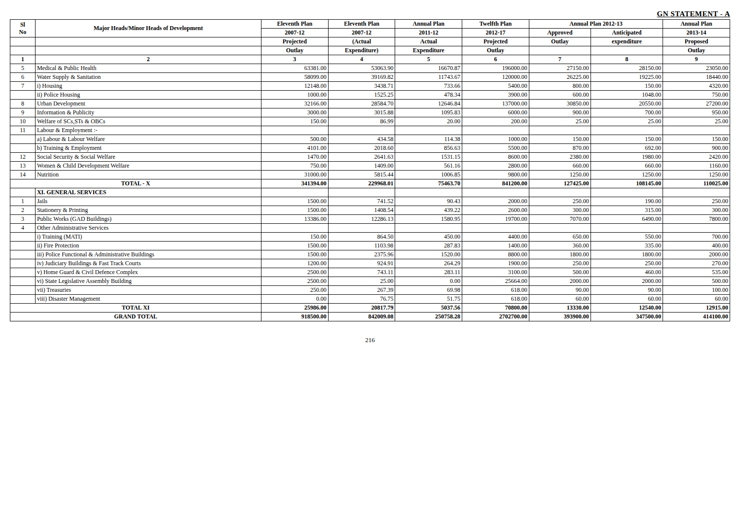GN STATEMENT - A
| Sl No | Major Heads/Minor Heads of Development | Eleventh Plan | Eleventh Plan | Annual Plan | Twelfth Plan | Annual Plan 2012-13 | Annual Plan |
| --- | --- | --- | --- | --- | --- | --- | --- |
| 2007-12 | 2007-12 | 2011-12 | 2012-17 | Approved | Anticipated | 2013-14 |
| | | Projected | (Actual | Actual | Projected | Outlay | expenditure | Proposed |
| | | Outlay | Expenditure) | Expenditure | Outlay | | | Outlay |
| 1 | 2 | 3 | 4 | 5 | 6 | 7 | 8 | 9 |
| 5 | Medical & Public Health | 63381.00 | 53063.90 | 16670.87 | 196000.00 | 27150.00 | 28150.00 | 23050.00 |
| 6 | Water Supply & Sanitation | 58099.00 | 39169.82 | 11743.67 | 120000.00 | 26225.00 | 19225.00 | 18440.00 |
| 7 | i) Housing | 12148.00 | 3438.71 | 733.66 | 5400.00 | 800.00 | 150.00 | 4320.00 |
| | ii) Police Housing | 1000.00 | 1525.25 | 478.34 | 3900.00 | 600.00 | 1048.00 | 750.00 |
| 8 | Urban Development | 32166.00 | 28584.70 | 12646.84 | 137000.00 | 30850.00 | 20550.00 | 27200.00 |
| 9 | Information & Publicity | 3000.00 | 3015.88 | 1095.83 | 6000.00 | 900.00 | 700.00 | 950.00 |
| 10 | Welfare of SCs,STs & OBCs | 150.00 | 86.99 | 20.00 | 200.00 | 25.00 | 25.00 | 25.00 |
| 11 | Labour & Employment :- | | | | | | | |
| | a) Labour & Labour Welfare | 500.00 | 434.58 | 114.38 | 1000.00 | 150.00 | 150.00 | 150.00 |
| | b) Training & Employment | 4101.00 | 2018.60 | 856.63 | 5500.00 | 870.00 | 692.00 | 900.00 |
| 12 | Social Security & Social Welfare | 1470.00 | 2641.63 | 1531.15 | 8600.00 | 2380.00 | 1980.00 | 2420.00 |
| 13 | Women & Child Development Welfare | 750.00 | 1409.00 | 561.16 | 2800.00 | 660.00 | 660.00 | 1160.00 |
| 14 | Nutrition | 31000.00 | 5815.44 | 1006.85 | 9800.00 | 1250.00 | 1250.00 | 1250.00 |
| TOTAL - X | 341394.00 | 229968.01 | 75463.70 | 841200.00 | 127425.00 | 108145.00 | 110025.00 |
| | XI. GENERAL SERVICES | | | | | | | |
| 1 | Jails | 1500.00 | 741.52 | 90.43 | 2000.00 | 250.00 | 190.00 | 250.00 |
| 2 | Stationery & Printing | 1500.00 | 1408.54 | 439.22 | 2600.00 | 300.00 | 315.00 | 300.00 |
| 3 | Public Works (GAD Buildings) | 13386.00 | 12286.13 | 1580.95 | 19700.00 | 7070.00 | 6490.00 | 7800.00 |
| 4 | Other Administrative Services | | | | | | | |
| | i) Training (MATI) | 150.00 | 864.50 | 450.00 | 4400.00 | 650.00 | 550.00 | 700.00 |
| | ii) Fire Protection | 1500.00 | 1103.98 | 287.83 | 1400.00 | 360.00 | 335.00 | 400.00 |
| | iii) Police Functional & Administrative Buildings | 1500.00 | 2375.96 | 1520.00 | 8800.00 | 1800.00 | 1800.00 | 2000.00 |
| | iv) Judiciary Buildings & Fast Track Courts | 1200.00 | 924.91 | 264.29 | 1900.00 | 250.00 | 250.00 | 270.00 |
| | v) Home Guard & Civil Defence Complex | 2500.00 | 743.11 | 283.11 | 3100.00 | 500.00 | 460.00 | 535.00 |
| | vi) State Legislative Assembly Building | 2500.00 | 25.00 | 0.00 | 25664.00 | 2000.00 | 2000.00 | 500.00 |
| | vii) Treasuries | 250.00 | 267.39 | 69.98 | 618.00 | 90.00 | 90.00 | 100.00 |
| | viii) Disaster Management | 0.00 | 76.75 | 51.75 | 618.00 | 60.00 | 60.00 | 60.00 |
| TOTAL XI | 25986.00 | 20817.79 | 5037.56 | 70800.00 | 13330.00 | 12540.00 | 12915.00 |
| GRAND TOTAL | 918500.00 | 842009.08 | 250758.28 | 2702700.00 | 393900.00 | 347500.00 | 414100.00 |
216